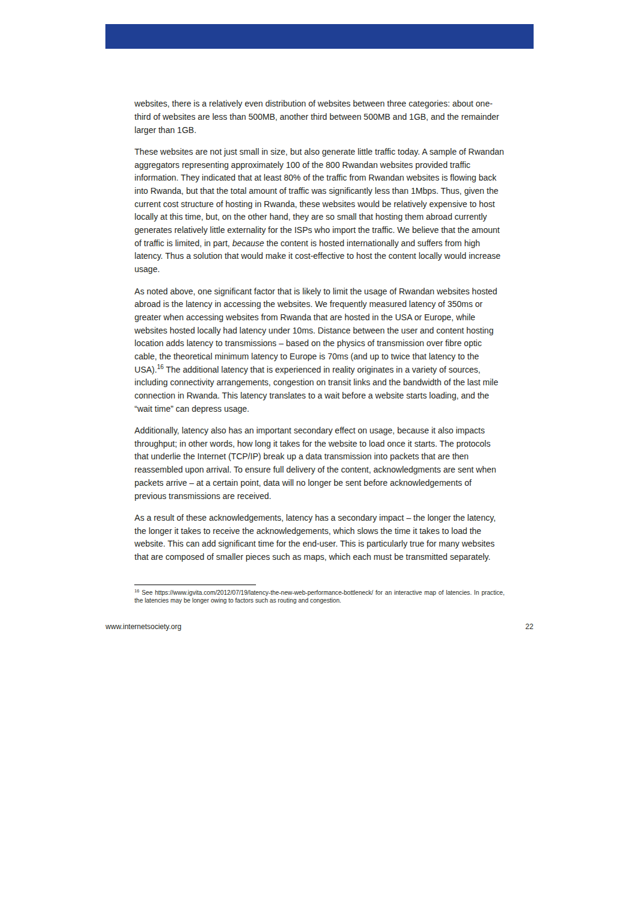websites, there is a relatively even distribution of websites between three categories: about one-third of websites are less than 500MB, another third between 500MB and 1GB, and the remainder larger than 1GB.
These websites are not just small in size, but also generate little traffic today. A sample of Rwandan aggregators representing approximately 100 of the 800 Rwandan websites provided traffic information. They indicated that at least 80% of the traffic from Rwandan websites is flowing back into Rwanda, but that the total amount of traffic was significantly less than 1Mbps. Thus, given the current cost structure of hosting in Rwanda, these websites would be relatively expensive to host locally at this time, but, on the other hand, they are so small that hosting them abroad currently generates relatively little externality for the ISPs who import the traffic. We believe that the amount of traffic is limited, in part, because the content is hosted internationally and suffers from high latency. Thus a solution that would make it cost-effective to host the content locally would increase usage.
As noted above, one significant factor that is likely to limit the usage of Rwandan websites hosted abroad is the latency in accessing the websites. We frequently measured latency of 350ms or greater when accessing websites from Rwanda that are hosted in the USA or Europe, while websites hosted locally had latency under 10ms. Distance between the user and content hosting location adds latency to transmissions – based on the physics of transmission over fibre optic cable, the theoretical minimum latency to Europe is 70ms (and up to twice that latency to the USA).16 The additional latency that is experienced in reality originates in a variety of sources, including connectivity arrangements, congestion on transit links and the bandwidth of the last mile connection in Rwanda. This latency translates to a wait before a website starts loading, and the “wait time” can depress usage.
Additionally, latency also has an important secondary effect on usage, because it also impacts throughput; in other words, how long it takes for the website to load once it starts. The protocols that underlie the Internet (TCP/IP) break up a data transmission into packets that are then reassembled upon arrival. To ensure full delivery of the content, acknowledgments are sent when packets arrive – at a certain point, data will no longer be sent before acknowledgements of previous transmissions are received.
As a result of these acknowledgements, latency has a secondary impact – the longer the latency, the longer it takes to receive the acknowledgements, which slows the time it takes to load the website. This can add significant time for the end-user. This is particularly true for many websites that are composed of smaller pieces such as maps, which each must be transmitted separately.
16 See https://www.igvita.com/2012/07/19/latency-the-new-web-performance-bottleneck/ for an interactive map of latencies. In practice, the latencies may be longer owing to factors such as routing and congestion.
www.internetsociety.org 22